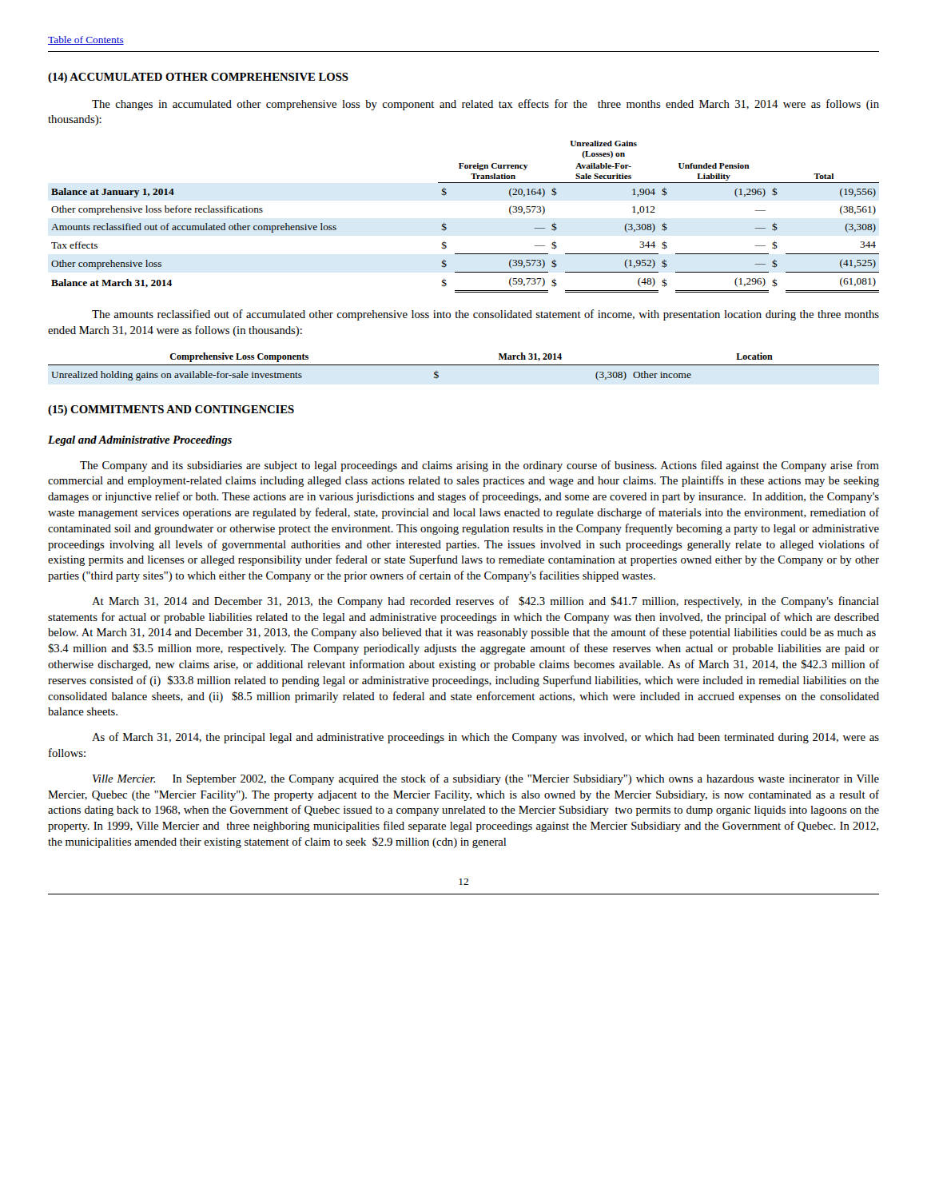Table of Contents
(14) ACCUMULATED OTHER COMPREHENSIVE LOSS
The changes in accumulated other comprehensive loss by component and related tax effects for the three months ended March 31, 2014 were as follows (in thousands):
| | | Unrealized Gains (Losses) on | | |
| --- | --- | --- | --- | --- |
| | Foreign Currency Translation | Available-For- Sale Securities | Unfunded Pension Liability | Total |
| Balance at January 1, 2014 | $ | (20,164) | $ | 1,904 | $ | (1,296) | $ | (19,556) |
| Other comprehensive loss before reclassifications | | (39,573) | | 1,012 | | — | | (38,561) |
| Amounts reclassified out of accumulated other comprehensive loss | $ | — | $ | (3,308) | $ | — | $ | (3,308) |
| Tax effects | $ | — | $ | 344 | $ | — | $ | 344 |
| Other comprehensive loss | $ | (39,573) | $ | (1,952) | $ | — | $ | (41,525) |
| Balance at March 31, 2014 | $ | (59,737) | $ | (48) | $ | (1,296) | $ | (61,081) |
The amounts reclassified out of accumulated other comprehensive loss into the consolidated statement of income, with presentation location during the three months ended March 31, 2014 were as follows (in thousands):
| Comprehensive Loss Components | March 31, 2014 | Location |
| --- | --- | --- |
| Unrealized holding gains on available-for-sale investments | $ | (3,308) | Other income |
(15) COMMITMENTS AND CONTINGENCIES
Legal and Administrative Proceedings
The Company and its subsidiaries are subject to legal proceedings and claims arising in the ordinary course of business. Actions filed against the Company arise from commercial and employment-related claims including alleged class actions related to sales practices and wage and hour claims. The plaintiffs in these actions may be seeking damages or injunctive relief or both. These actions are in various jurisdictions and stages of proceedings, and some are covered in part by insurance. In addition, the Company's waste management services operations are regulated by federal, state, provincial and local laws enacted to regulate discharge of materials into the environment, remediation of contaminated soil and groundwater or otherwise protect the environment. This ongoing regulation results in the Company frequently becoming a party to legal or administrative proceedings involving all levels of governmental authorities and other interested parties. The issues involved in such proceedings generally relate to alleged violations of existing permits and licenses or alleged responsibility under federal or state Superfund laws to remediate contamination at properties owned either by the Company or by other parties ("third party sites") to which either the Company or the prior owners of certain of the Company's facilities shipped wastes.
At March 31, 2014 and December 31, 2013, the Company had recorded reserves of $42.3 million and $41.7 million, respectively, in the Company's financial statements for actual or probable liabilities related to the legal and administrative proceedings in which the Company was then involved, the principal of which are described below. At March 31, 2014 and December 31, 2013, the Company also believed that it was reasonably possible that the amount of these potential liabilities could be as much as $3.4 million and $3.5 million more, respectively. The Company periodically adjusts the aggregate amount of these reserves when actual or probable liabilities are paid or otherwise discharged, new claims arise, or additional relevant information about existing or probable claims becomes available. As of March 31, 2014, the $42.3 million of reserves consisted of (i) $33.8 million related to pending legal or administrative proceedings, including Superfund liabilities, which were included in remedial liabilities on the consolidated balance sheets, and (ii) $8.5 million primarily related to federal and state enforcement actions, which were included in accrued expenses on the consolidated balance sheets.
As of March 31, 2014, the principal legal and administrative proceedings in which the Company was involved, or which had been terminated during 2014, were as follows:
Ville Mercier. In September 2002, the Company acquired the stock of a subsidiary (the "Mercier Subsidiary") which owns a hazardous waste incinerator in Ville Mercier, Quebec (the "Mercier Facility"). The property adjacent to the Mercier Facility, which is also owned by the Mercier Subsidiary, is now contaminated as a result of actions dating back to 1968, when the Government of Quebec issued to a company unrelated to the Mercier Subsidiary two permits to dump organic liquids into lagoons on the property. In 1999, Ville Mercier and three neighboring municipalities filed separate legal proceedings against the Mercier Subsidiary and the Government of Quebec. In 2012, the municipalities amended their existing statement of claim to seek $2.9 million (cdn) in general
12